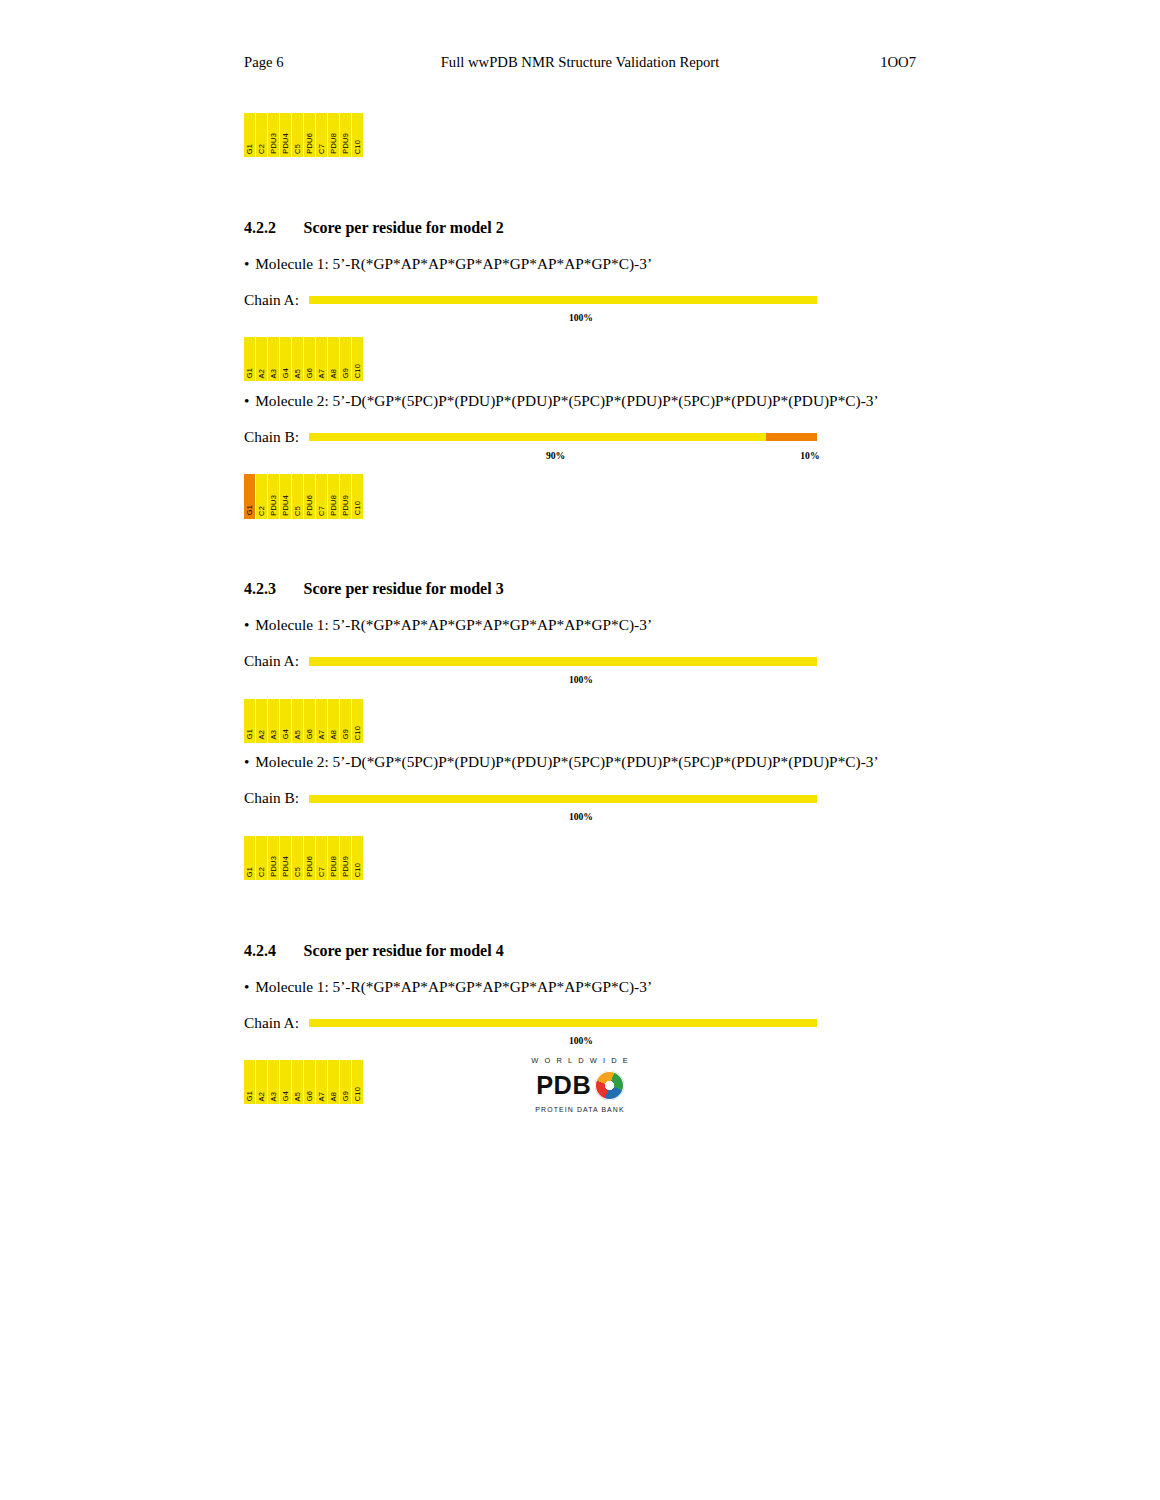Page 6
Full wwPDB NMR Structure Validation Report
1OO7
G1
C2
PDU3
PDU4
C5
PDU6
C7
PDU8
PDU9
C10
4.2.2 Score per residue for model 2
•Molecule 1: 5’-R(*GP*AP*AP*GP*AP*GP*AP*AP*GP*C)-3’
Chain A:
100%
G1
A2
A3
G4
A5
G6
A7
A8
G9
C10
•Molecule 2: 5’-D(*GP*(5PC)P*(PDU)P*(PDU)P*(5PC)P*(PDU)P*(5PC)P*(PDU)P*(PDU)P*C)-3’
Chain B:
90% 10%
G1
C2
PDU3
PDU4
C5
PDU6
C7
PDU8
PDU9
C10
4.2.3 Score per residue for model 3
•Molecule 1: 5’-R(*GP*AP*AP*GP*AP*GP*AP*AP*GP*C)-3’
Chain A:
100%
G1
A2
A3
G4
A5
G6
A7
A8
G9
C10
•Molecule 2: 5’-D(*GP*(5PC)P*(PDU)P*(PDU)P*(5PC)P*(PDU)P*(5PC)P*(PDU)P*(PDU)P*C)-3’
Chain B:
100%
G1
C2
PDU3
PDU4
C5
PDU6
C7
PDU8
PDU9
C10
4.2.4 Score per residue for model 4
•Molecule 1: 5’-R(*GP*AP*AP*GP*AP*GP*AP*AP*GP*C)-3’
Chain A:
100%
G1
A2
A3
G4
A5
G6
A7
A8
G9
C10
WORLDWIDE
PDB
PROTEIN DATA BANK